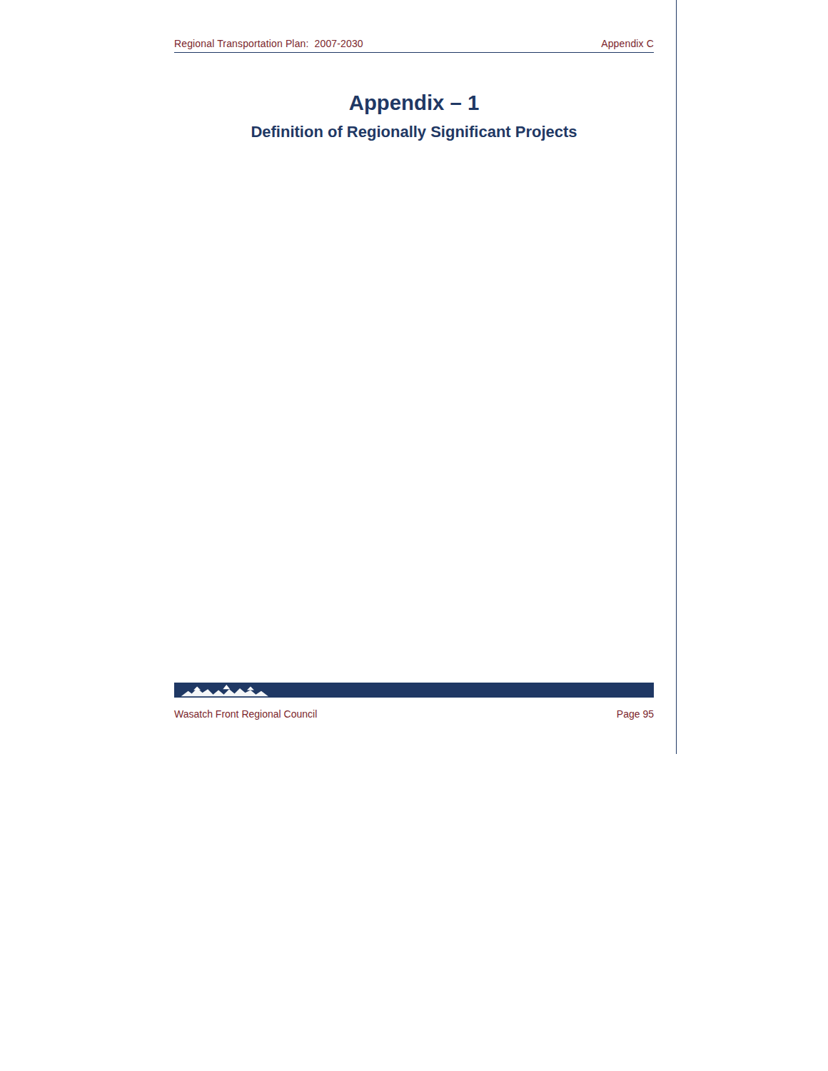Regional Transportation Plan: 2007-2030 Appendix C
Appendix – 1
Definition of Regionally Significant Projects
Wasatch Front Regional Council Page 95